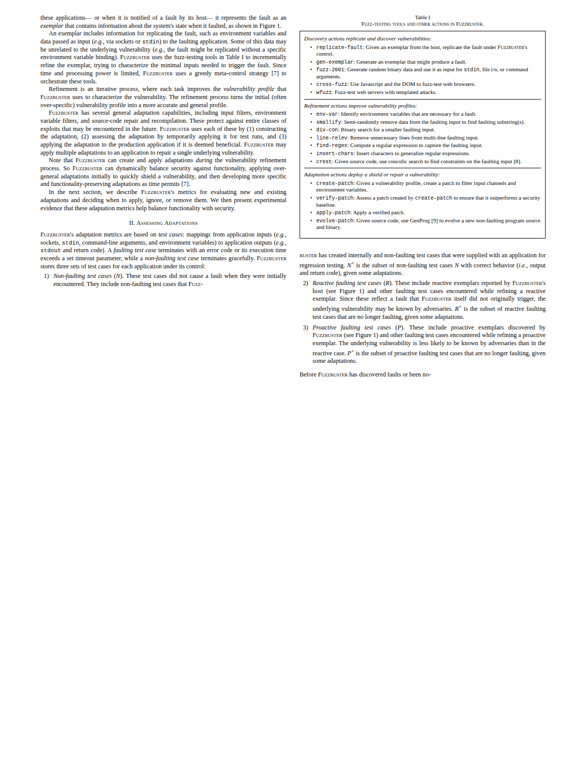these applications— or when it is notified of a fault by its host— it represents the fault as an exemplar that contains information about the system's state when it faulted, as shown in Figure 1.
An exemplar includes information for replicating the fault, such as environment variables and data passed as input (e.g., via sockets or stdin) to the faulting application. Some of this data may be unrelated to the underlying vulnerability (e.g., the fault might be replicated without a specific environment variable binding). Fuzzbuster uses the fuzz-testing tools in Table I to incrementally refine the exemplar, trying to characterize the minimal inputs needed to trigger the fault. Since time and processing power is limited, Fuzzbuster uses a greedy meta-control strategy [7] to orchestrate these tools.
Refinement is an iterative process, where each task improves the vulnerability profile that Fuzzbuster uses to characterize the vulnerability. The refinement process turns the initial (often over-specific) vulnerability profile into a more accurate and general profile.
Fuzzbuster has several general adaptation capabilities, including input filters, environment variable filters, and source-code repair and recompilation. These protect against entire classes of exploits that may be encountered in the future. Fuzzbuster uses each of these by (1) constructing the adaptation, (2) assessing the adaptation by temporarily applying it for test runs, and (3) applying the adaptation to the production application if it is deemed beneficial. Fuzzbuster may apply multiple adaptations to an application to repair a single underlying vulnerability.
Note that Fuzzbuster can create and apply adaptations during the vulnerability refinement process. So Fuzzbuster can dynamically balance security against functionality, applying over-general adaptations initially to quickly shield a vulnerability, and then developing more specific and functionality-preserving adaptations as time permits [7].
In the next section, we describe Fuzzbuster's metrics for evaluating new and existing adaptations and deciding when to apply, ignore, or remove them. We then present experimental evidence that these adaptation metrics help balance functionality with security.
II. Assessing Adaptations
Fuzzbuster's adaptation metrics are based on test cases: mappings from application inputs (e.g., sockets, stdin, command-line arguments, and environment variables) to application outputs (e.g., stdout and return code). A faulting test case terminates with an error code or its execution time exceeds a set timeout parameter, while a non-faulting test case terminates gracefully. Fuzzbuster stores three sets of test cases for each application under its control:
Non-faulting test cases (N). These test cases did not cause a fault when they were initially encountered. They include non-faulting test cases that Fuzz-
Table I Fuzz-testing tools and other actions in Fuzzbuster.
Discovery actions replicate and discover vulnerabilities:
replicate-fault: Given an exemplar from the host, replicate the fault under Fuzzbuster's control.
gen-exemplar: Generate an exemplar that might produce a fault.
fuzz-2001: Generate random binary data and use it as input for stdin, file i/o, or command arguments.
cross-fuzz: Use Javascript and the DOM to fuzz-test web browsers.
wfuzz: Fuzz-test web servers with templated attacks.
Refinement actions improve vulnerability profiles:
env-var: Identify environment variables that are necessary for a fault.
smallify: Semi-randomly remove data from the faulting input to find faulting substring(s).
div-con: Binary search for a smaller faulting input.
line-relev: Remove unnecessary lines from multi-line faulting input.
find-regex: Compute a regular expression to capture the faulting input.
insert-chars: Insert characters to generalize regular expressions.
crest: Given source code, use concolic search to find constraints on the faulting input [8].
Adaptation actions deploy a shield or repair a vulnerability:
create-patch: Given a vulnerability profile, create a patch to filter input channels and environment variables.
verify-patch: Assess a patch created by create-patch to ensure that it outperforms a security baseline.
apply-patch: Apply a verified patch.
evolve-patch: Given source code, use GenProg [9] to evolve a new non-faulting program source and binary.
buster has created internally and non-faulting test cases that were supplied with an application for regression testing. N+ is the subset of non-faulting test cases N with correct behavior (i.e., output and return code), given some adaptations.
Reactive faulting test cases (R). These include reactive exemplars reported by Fuzzbuster's host (see Figure 1) and other faulting test cases encountered while refining a reactive exemplar. Since these reflect a fault that Fuzzbuster itself did not originally trigger, the underlying vulnerability may be known by adversaries. R+ is the subset of reactive faulting test cases that are no longer faulting, given some adaptations.
Proactive faulting test cases (P). These include proactive exemplars discovered by Fuzzbuster (see Figure 1) and other faulting test cases encountered while refining a proactive exemplar. The underlying vulnerability is less likely to be known by adversaries than in the reactive case. P+ is the subset of proactive faulting test cases that are no longer faulting, given some adaptations.
Before Fuzzbuster has discovered faults or been no-